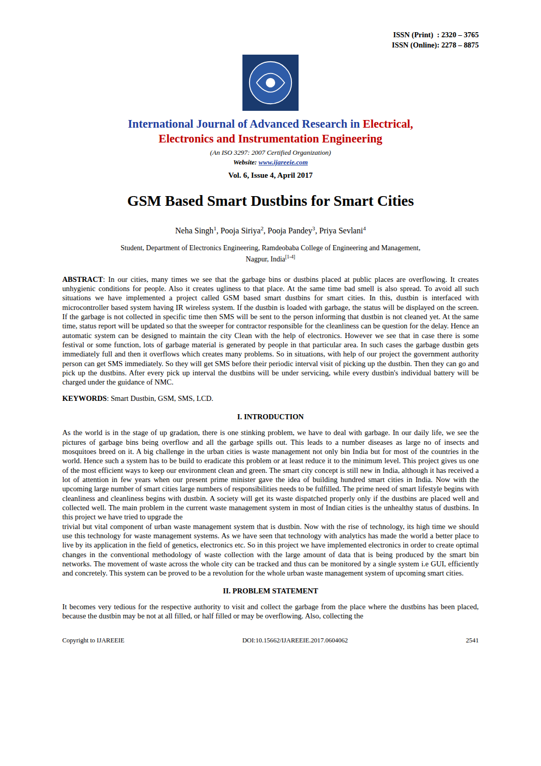ISSN (Print) : 2320 – 3765
ISSN (Online): 2278 – 8875
International Journal of Advanced Research in Electrical,
Electronics and Instrumentation Engineering
(An ISO 3297: 2007 Certified Organization)
Website: www.ijareeie.com
Vol. 6, Issue 4, April 2017
GSM Based Smart Dustbins for Smart Cities
Neha Singh1, Pooja Siriya2, Pooja Pandey3, Priya Sevlani4
Student, Department of Electronics Engineering, Ramdeobaba College of Engineering and Management,
Nagpur, India[1-4]
ABSTRACT: In our cities, many times we see that the garbage bins or dustbins placed at public places are overflowing. It creates unhygienic conditions for people. Also it creates ugliness to that place. At the same time bad smell is also spread. To avoid all such situations we have implemented a project called GSM based smart dustbins for smart cities. In this, dustbin is interfaced with microcontroller based system having IR wireless system. If the dustbin is loaded with garbage, the status will be displayed on the screen. If the garbage is not collected in specific time then SMS will be sent to the person informing that dustbin is not cleaned yet. At the same time, status report will be updated so that the sweeper for contractor responsible for the cleanliness can be question for the delay. Hence an automatic system can be designed to maintain the city Clean with the help of electronics. However we see that in case there is some festival or some function, lots of garbage material is generated by people in that particular area. In such cases the garbage dustbin gets immediately full and then it overflows which creates many problems. So in situations, with help of our project the government authority person can get SMS immediately. So they will get SMS before their periodic interval visit of picking up the dustbin. Then they can go and pick up the dustbins. After every pick up interval the dustbins will be under servicing, while every dustbin's individual battery will be charged under the guidance of NMC.
KEYWORDS: Smart Dustbin, GSM, SMS, LCD.
I. INTRODUCTION
As the world is in the stage of up gradation, there is one stinking problem, we have to deal with garbage. In our daily life, we see the pictures of garbage bins being overflow and all the garbage spills out. This leads to a number diseases as large no of insects and mosquitoes breed on it. A big challenge in the urban cities is waste management not only bin India but for most of the countries in the world. Hence such a system has to be build to eradicate this problem or at least reduce it to the minimum level. This project gives us one of the most efficient ways to keep our environment clean and green. The smart city concept is still new in India, although it has received a lot of attention in few years when our present prime minister gave the idea of building hundred smart cities in India. Now with the upcoming large number of smart cities large numbers of responsibilities needs to be fulfilled. The prime need of smart lifestyle begins with cleanliness and cleanliness begins with dustbin. A society will get its waste dispatched properly only if the dustbins are placed well and collected well. The main problem in the current waste management system in most of Indian cities is the unhealthy status of dustbins. In this project we have tried to upgrade the
trivial but vital component of urban waste management system that is dustbin. Now with the rise of technology, its high time we should use this technology for waste management systems. As we have seen that technology with analytics has made the world a better place to live by its application in the field of genetics, electronics etc. So in this project we have implemented electronics in order to create optimal changes in the conventional methodology of waste collection with the large amount of data that is being produced by the smart bin networks. The movement of waste across the whole city can be tracked and thus can be monitored by a single system i.e GUI, efficiently and concretely. This system can be proved to be a revolution for the whole urban waste management system of upcoming smart cities.
II. PROBLEM STATEMENT
It becomes very tedious for the respective authority to visit and collect the garbage from the place where the dustbins has been placed, because the dustbin may be not at all filled, or half filled or may be overflowing. Also, collecting the
Copyright to IJAREEIE DOI:10.15662/IJAREEIE.2017.0604062 2541